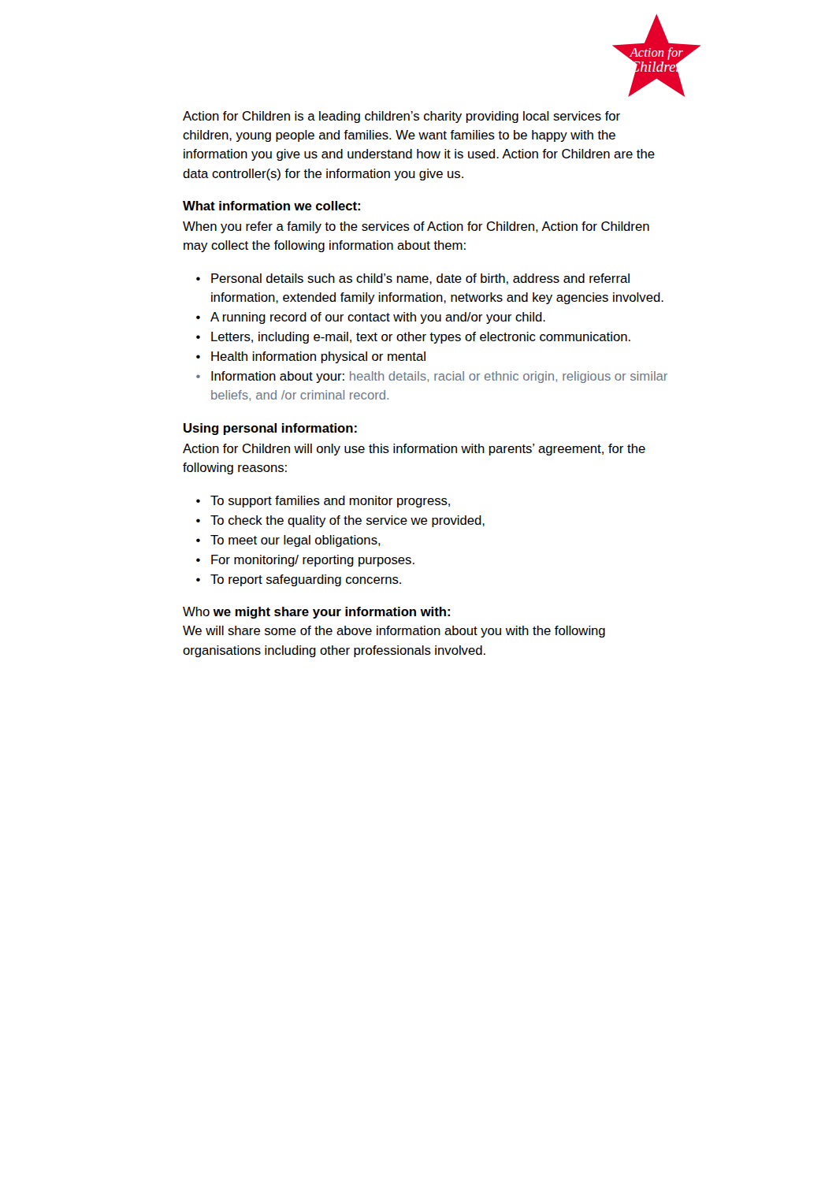Action for Children
Action for Children is a leading children’s charity providing local services for children, young people and families. We want families to be happy with the information you give us and understand how it is used. Action for Children are the data controller(s) for the information you give us.
What information we collect:
When you refer a family to the services of Action for Children, Action for Children may collect the following information about them:
Personal details such as child’s name, date of birth, address and referral information, extended family information, networks and key agencies involved.
A running record of our contact with you and/or your child.
Letters, including e-mail, text or other types of electronic communication.
Health information physical or mental
Information about your: health details, racial or ethnic origin, religious or similar beliefs, and /or criminal record.
Using personal information:
Action for Children will only use this information with parents’ agreement, for the following reasons:
To support families and monitor progress,
To check the quality of the service we provided,
To meet our legal obligations,
For monitoring/ reporting purposes.
To report safeguarding concerns.
Who we might share your information with:
We will share some of the above information about you with the following organisations including other professionals involved.